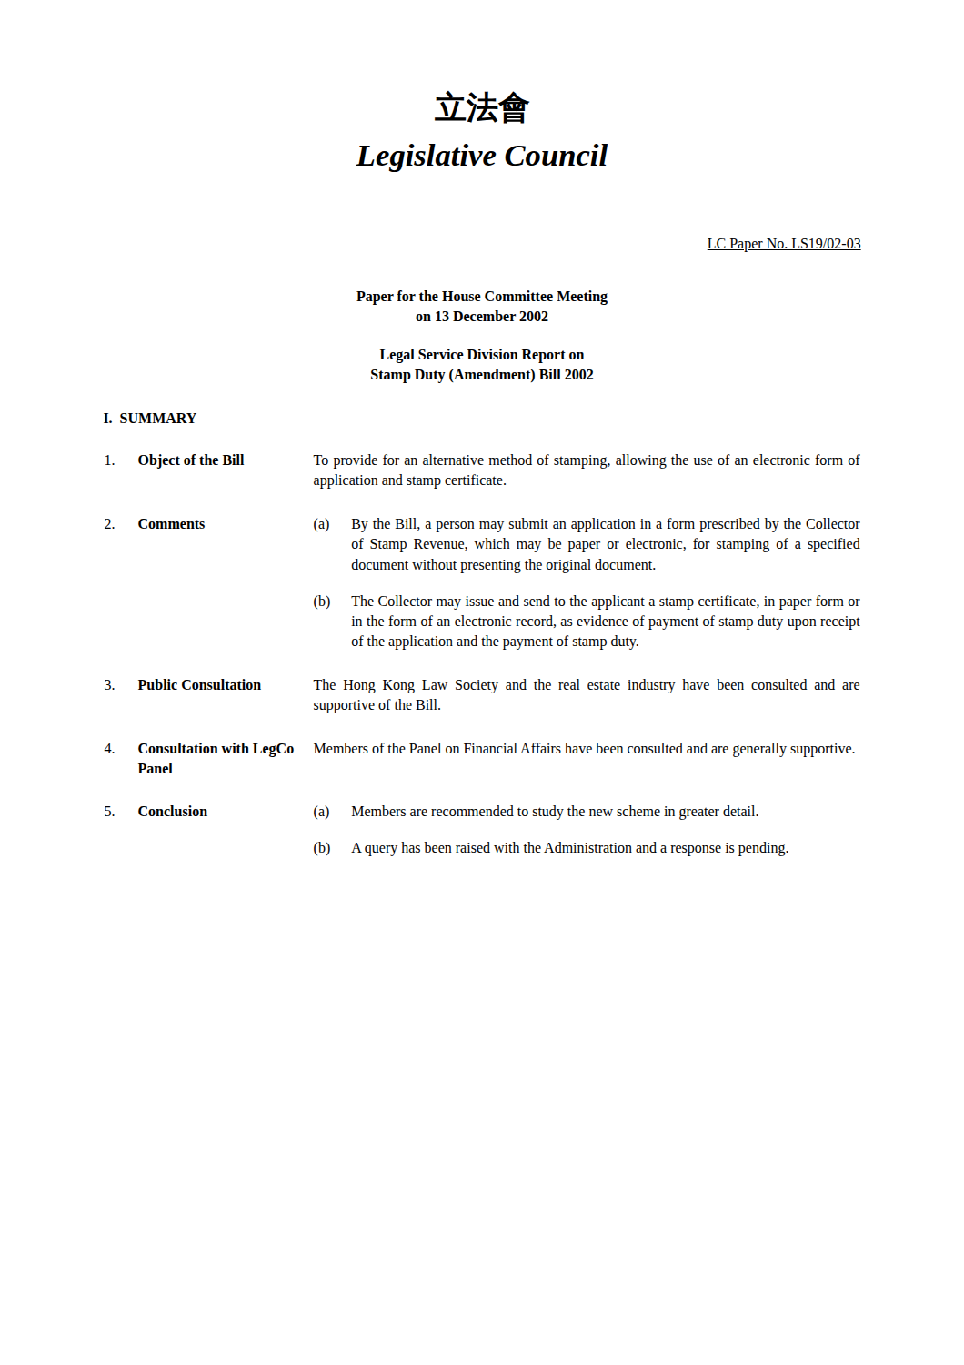立法會
Legislative Council
LC Paper No. LS19/02-03
Paper for the House Committee Meeting
on 13 December 2002
Legal Service Division Report on
Stamp Duty (Amendment) Bill 2002
I. SUMMARY
| 1. | Object of the Bill | To provide for an alternative method of stamping, allowing the use of an electronic form of application and stamp certificate. |
| 2. | Comments | / (a) / By the Bill, a person may submit an application in a form prescribed by the Collector of Stamp Revenue, which may be paper or electronic, for stamping of a specified document without presenting the original document. / / (b) / The Collector may issue and send to the applicant a stamp certificate, in paper form or in the form of an electronic record, as evidence of payment of stamp duty upon receipt of the application and the payment of stamp duty. / |
| 3. | Public Consultation | The Hong Kong Law Society and the real estate industry have been consulted and are supportive of the Bill. |
| 4. | Consultation with LegCo Panel | Members of the Panel on Financial Affairs have been consulted and are generally supportive. |
| 5. | Conclusion | / (a) / Members are recommended to study the new scheme in greater detail. / / (b) / A query has been raised with the Administration and a response is pending. / |